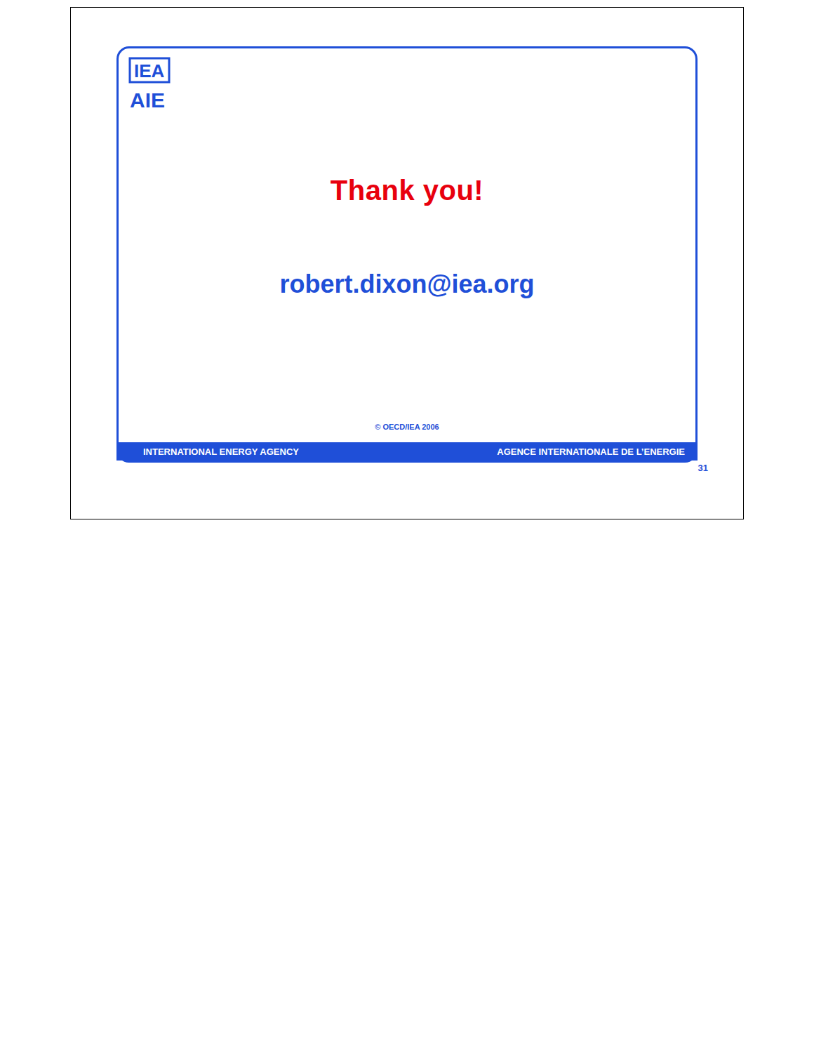IEA AIE
Thank you!
robert.dixon@iea.org
© OECD/IEA 2006
INTERNATIONAL ENERGY AGENCY AGENCE INTERNATIONALE DE L’ENERGIE
31